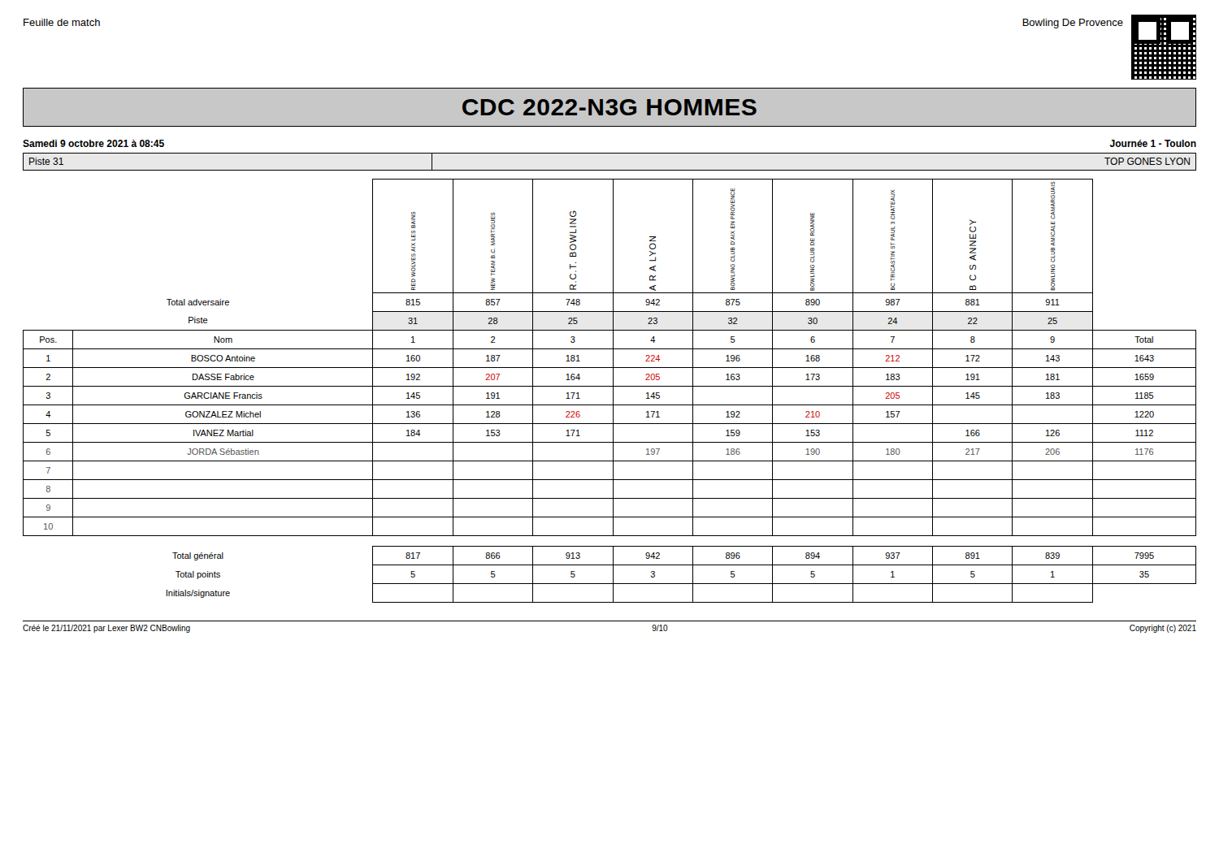Feuille de match
Bowling De Provence
CDC 2022-N3G HOMMES
Samedi 9 octobre 2021 à 08:45
Journée 1 - Toulon
Piste 31
TOP GONES LYON
| | | RED WOLVES AIX LES BAINS | NEW TEAM B.C. MARTIGUES | R.C.T. BOWLING | A R A LYON | BOWLING CLUB D'AIX EN PROVENCE | BOWLING CLUB DE ROANNE | BC TRICASTIN ST PAUL 3 CHATEAUX | B C S ANNECY | BOWLING CLUB AMICALE CAMARGUAIS | |
| Total adversaire | 815 | 857 | 748 | 942 | 875 | 890 | 987 | 881 | 911 | |
| Piste | 31 | 28 | 25 | 23 | 32 | 30 | 24 | 22 | 25 | |
| Pos. | Nom | 1 | 2 | 3 | 4 | 5 | 6 | 7 | 8 | 9 | Total |
| 1 | BOSCO Antoine | 160 | 187 | 181 | 224 | 196 | 168 | 212 | 172 | 143 | 1643 |
| 2 | DASSE Fabrice | 192 | 207 | 164 | 205 | 163 | 173 | 183 | 191 | 181 | 1659 |
| 3 | GARCIANE Francis | 145 | 191 | 171 | 145 | | | 205 | 145 | 183 | 1185 |
| 4 | GONZALEZ Michel | 136 | 128 | 226 | 171 | 192 | 210 | 157 | | | 1220 |
| 5 | IVANEZ Martial | 184 | 153 | 171 | | 159 | 153 | | 166 | 126 | 1112 |
| 6 | JORDA Sébastien | | | | 197 | 186 | 190 | 180 | 217 | 206 | 1176 |
| 7 | | | | | | | | | | | |
| 8 | | | | | | | | | | | |
| 9 | | | | | | | | | | | |
| 10 | | | | | | | | | | | |
| Total général | 817 | 866 | 913 | 942 | 896 | 894 | 937 | 891 | 839 | 7995 |
| Total points | 5 | 5 | 5 | 3 | 5 | 5 | 1 | 5 | 1 | 35 |
| Initials/signature | | | | | | | | | | |
Créé le 21/11/2021 par Lexer BW2 CNBowling
9/10
Copyright (c) 2021